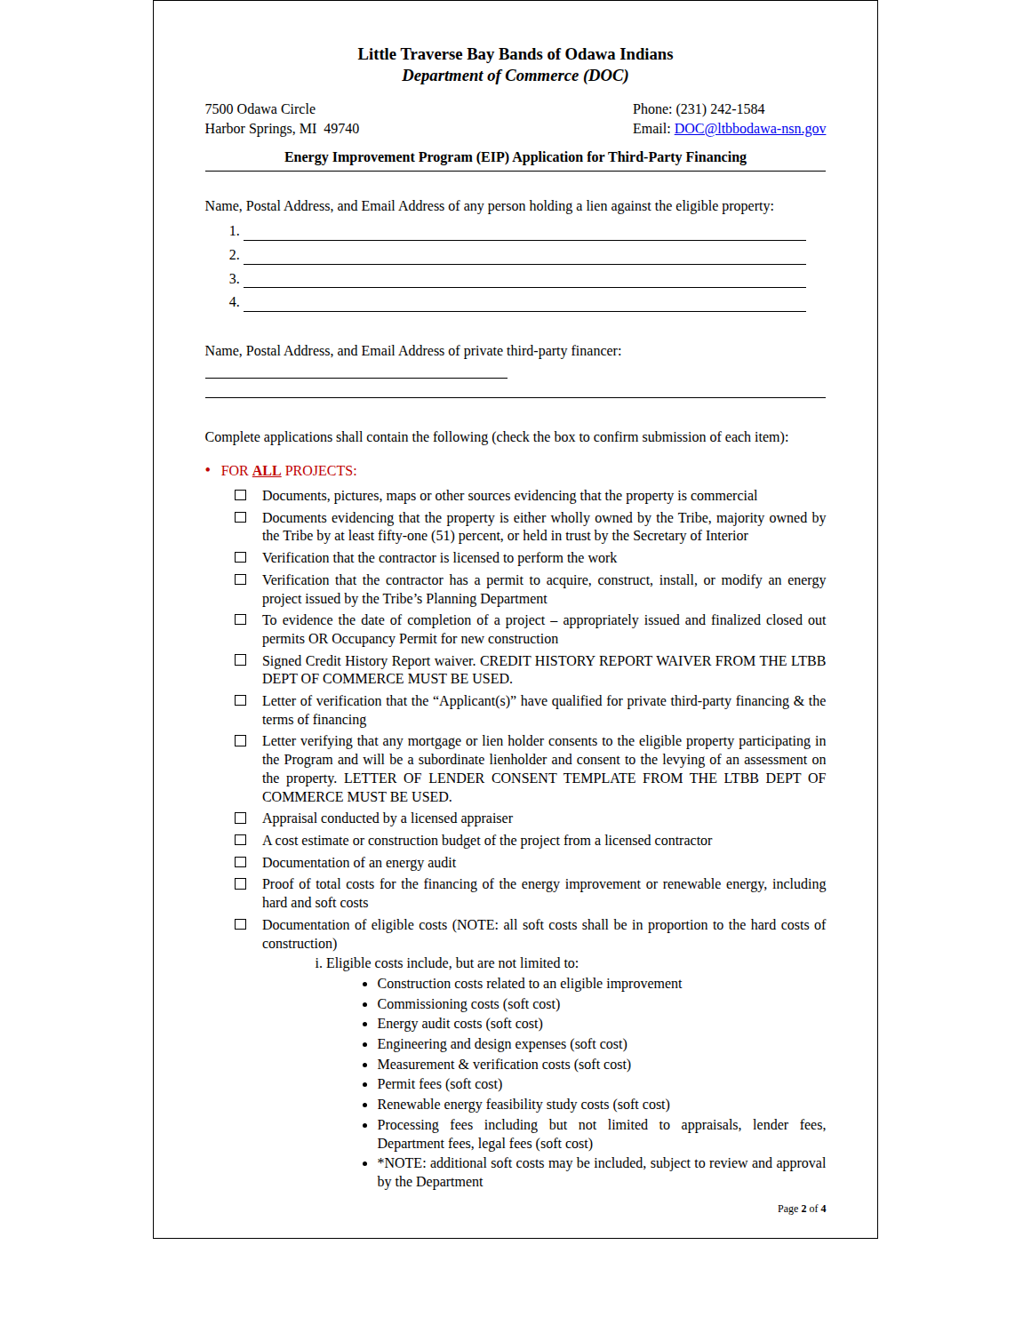Little Traverse Bay Bands of Odawa Indians
Department of Commerce (DOC)
7500 Odawa Circle
Harbor Springs, MI 49740
Phone: (231) 242-1584
Email: DOC@ltbbodawa-nsn.gov
Energy Improvement Program (EIP) Application for Third-Party Financing
Name, Postal Address, and Email Address of any person holding a lien against the eligible property:
Name, Postal Address, and Email Address of private third-party financer:
Complete applications shall contain the following (check the box to confirm submission of each item):
• FOR ALL PROJECTS:
Documents, pictures, maps or other sources evidencing that the property is commercial
Documents evidencing that the property is either wholly owned by the Tribe, majority owned by the Tribe by at least fifty-one (51) percent, or held in trust by the Secretary of Interior
Verification that the contractor is licensed to perform the work
Verification that the contractor has a permit to acquire, construct, install, or modify an energy project issued by the Tribe’s Planning Department
To evidence the date of completion of a project – appropriately issued and finalized closed out permits OR Occupancy Permit for new construction
Signed Credit History Report waiver. CREDIT HISTORY REPORT WAIVER FROM THE LTBB DEPT OF COMMERCE MUST BE USED.
Letter of verification that the “Applicant(s)” have qualified for private third-party financing & the terms of financing
Letter verifying that any mortgage or lien holder consents to the eligible property participating in the Program and will be a subordinate lienholder and consent to the levying of an assessment on the property. LETTER OF LENDER CONSENT TEMPLATE FROM THE LTBB DEPT OF COMMERCE MUST BE USED.
Appraisal conducted by a licensed appraiser
A cost estimate or construction budget of the project from a licensed contractor
Documentation of an energy audit
Proof of total costs for the financing of the energy improvement or renewable energy, including hard and soft costs
Documentation of eligible costs (NOTE: all soft costs shall be in proportion to the hard costs of construction)
Eligible costs include, but are not limited to:
Construction costs related to an eligible improvement
Commissioning costs (soft cost)
Energy audit costs (soft cost)
Engineering and design expenses (soft cost)
Measurement & verification costs (soft cost)
Permit fees (soft cost)
Renewable energy feasibility study costs (soft cost)
Processing fees including but not limited to appraisals, lender fees, Department fees, legal fees (soft cost)
*NOTE: additional soft costs may be included, subject to review and approval by the Department
Page 2 of 4